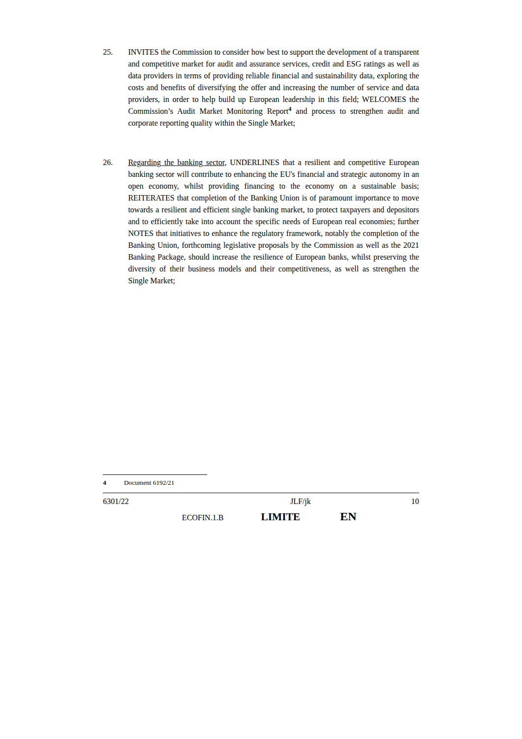25.
INVITES the Commission to consider how best to support the development of a transparent and competitive market for audit and assurance services, credit and ESG ratings as well as data providers in terms of providing reliable financial and sustainability data, exploring the costs and benefits of diversifying the offer and increasing the number of service and data providers, in order to help build up European leadership in this field; WELCOMES the Commission’s Audit Market Monitoring Report4 and process to strengthen audit and corporate reporting quality within the Single Market;
26.
Regarding the banking sector, UNDERLINES that a resilient and competitive European banking sector will contribute to enhancing the EU's financial and strategic autonomy in an open economy, whilst providing financing to the economy on a sustainable basis; REITERATES that completion of the Banking Union is of paramount importance to move towards a resilient and efficient single banking market, to protect taxpayers and depositors and to efficiently take into account the specific needs of European real economies; further NOTES that initiatives to enhance the regulatory framework, notably the completion of the Banking Union, forthcoming legislative proposals by the Commission as well as the 2021 Banking Package, should increase the resilience of European banks, whilst preserving the diversity of their business models and their competitiveness, as well as strengthen the Single Market;
4
Document 6192/21
6301/22
JLF/jk
10
ECOFIN.1.B
LIMITE
EN